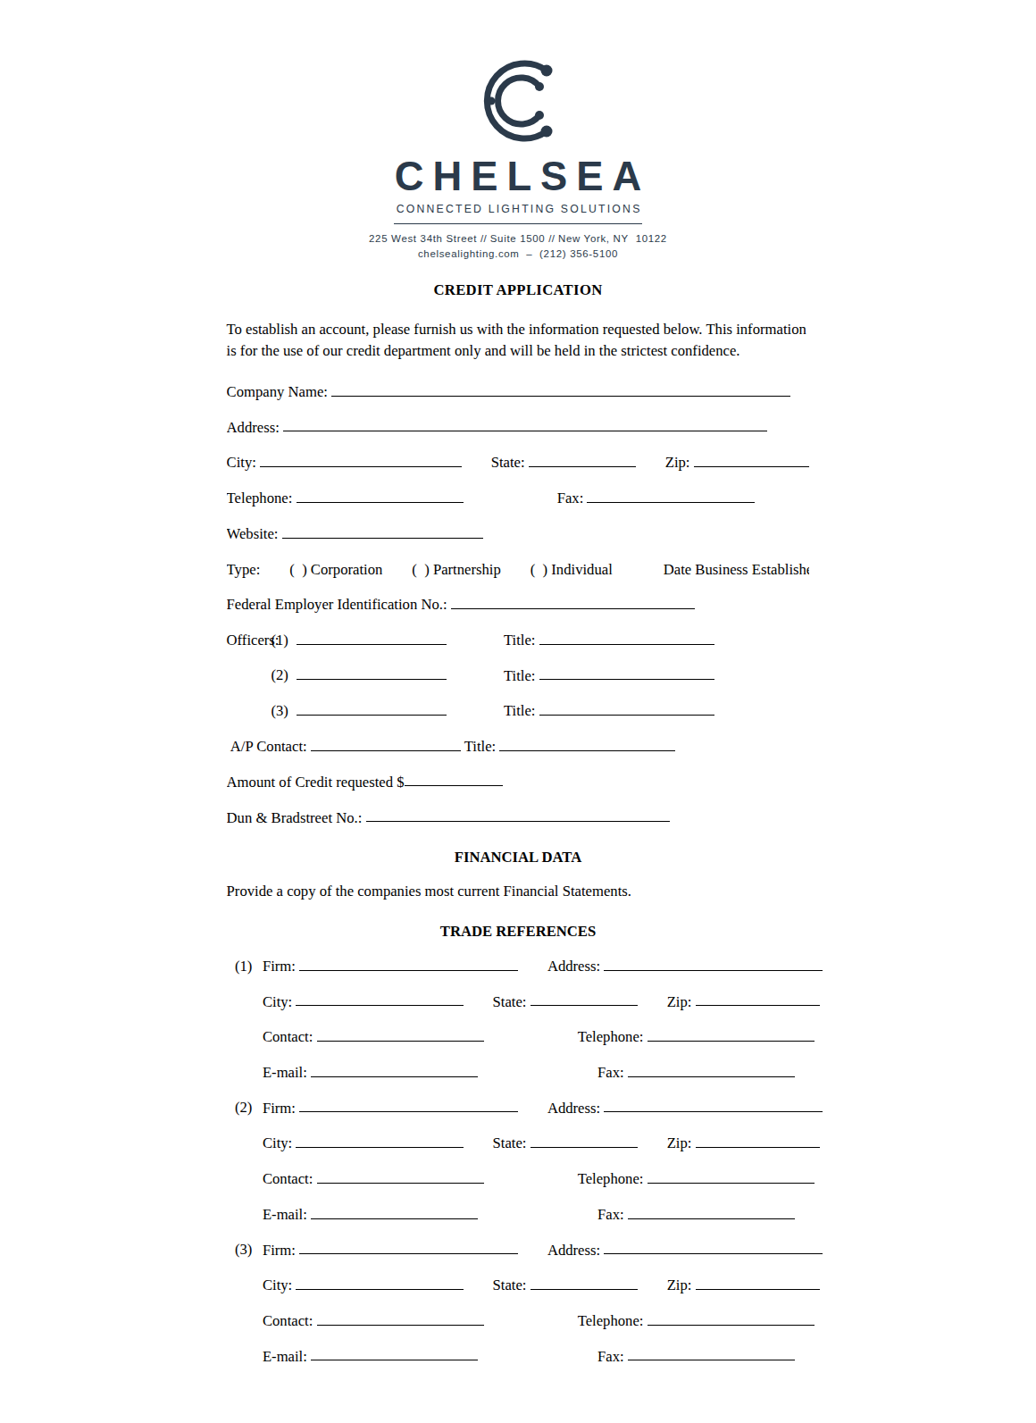CHELSEA
CONNECTED LIGHTING SOLUTIONS
225 West 34th Street // Suite 1500 // New York, NY 10122
chelsealighting.com – (212) 356-5100
CREDIT APPLICATION
To establish an account, please furnish us with the information requested below. This information is for the use of our credit department only and will be held in the strictest confidence.
Company Name:
Address:
City: State: Zip:
Telephone: Fax:
Website:
Type: ( ) Corporation ( ) Partnership ( ) Individual Date Business Established:
Federal Employer Identification No.:
Officers:(1) Title:
(2) Title:
(3) Title:
A/P Contact: Title:
Amount of Credit requested $
Dun & Bradstreet No.:
FINANCIAL DATA
Provide a copy of the companies most current Financial Statements.
TRADE REFERENCES
(1) Firm: Address:
City: State: Zip:
Contact: Telephone:
E-mail: Fax:
(2) Firm: Address:
City: State: Zip:
Contact: Telephone:
E-mail: Fax:
(3) Firm: Address:
City: State: Zip:
Contact: Telephone:
E-mail: Fax: